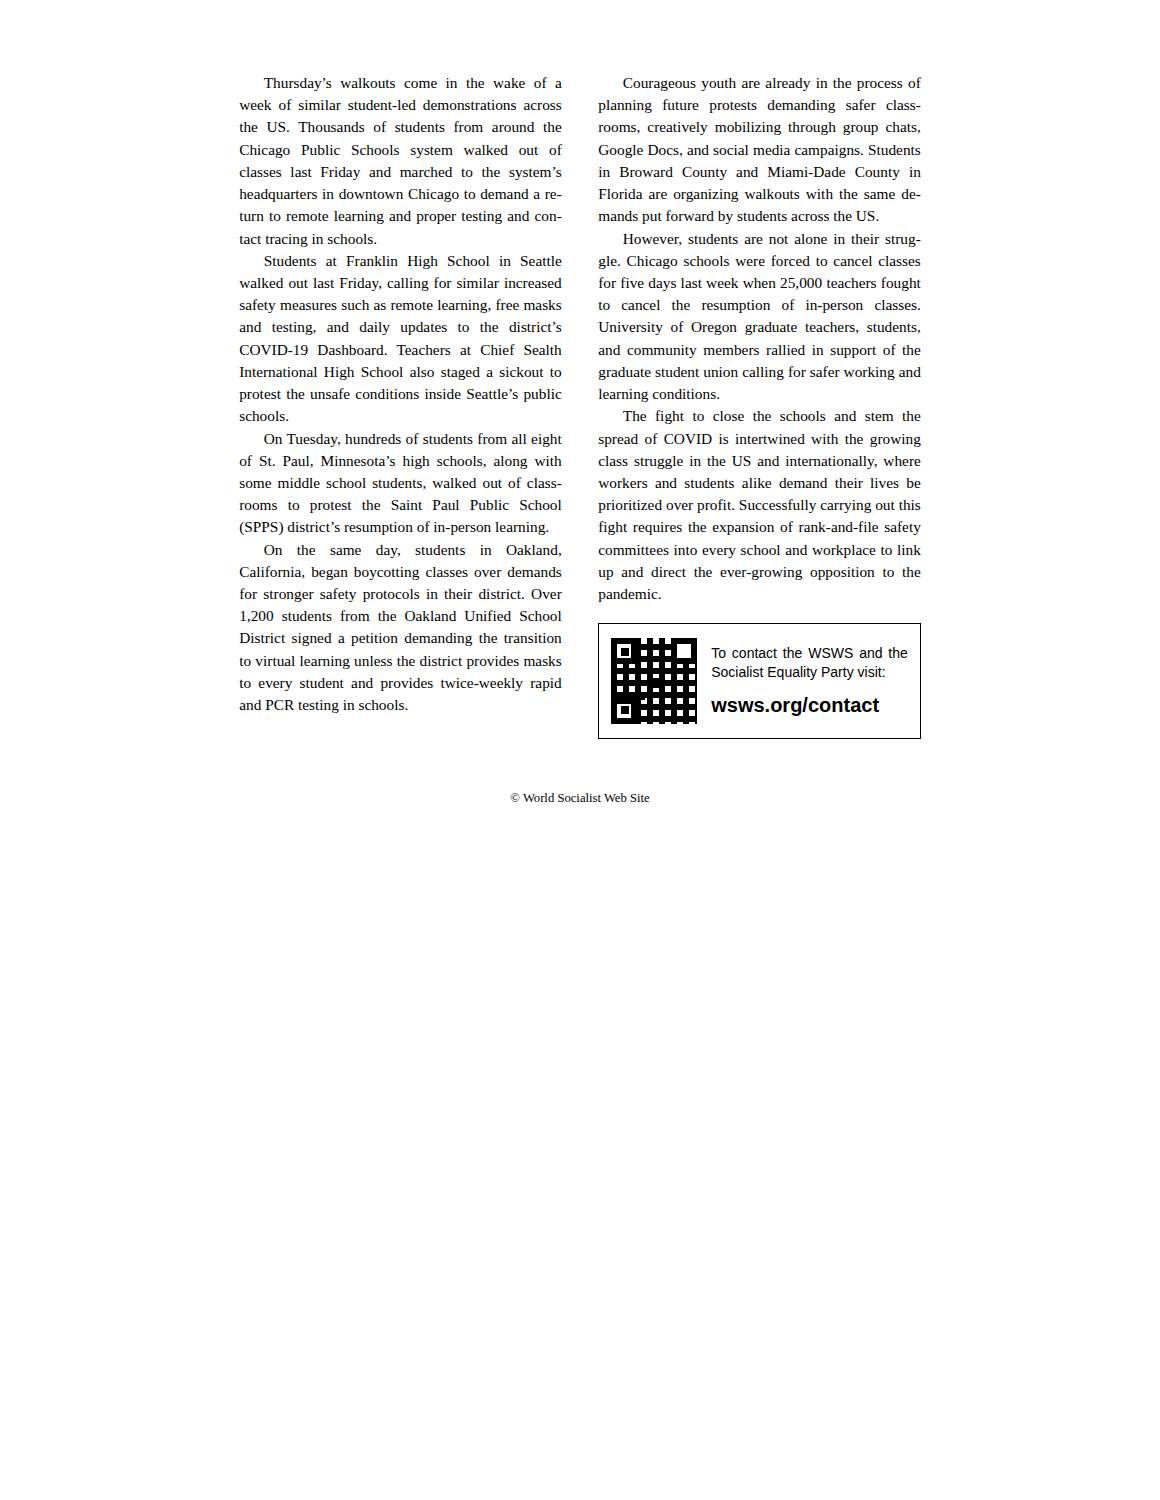Thursday’s walkouts come in the wake of a week of similar student-led demonstrations across the US. Thousands of students from around the Chicago Public Schools system walked out of classes last Friday and marched to the system’s headquarters in downtown Chicago to demand a return to remote learning and proper testing and contact tracing in schools.
Students at Franklin High School in Seattle walked out last Friday, calling for similar increased safety measures such as remote learning, free masks and testing, and daily updates to the district’s COVID-19 Dashboard. Teachers at Chief Sealth International High School also staged a sickout to protest the unsafe conditions inside Seattle’s public schools.
On Tuesday, hundreds of students from all eight of St. Paul, Minnesota’s high schools, along with some middle school students, walked out of classrooms to protest the Saint Paul Public School (SPPS) district’s resumption of in-person learning.
On the same day, students in Oakland, California, began boycotting classes over demands for stronger safety protocols in their district. Over 1,200 students from the Oakland Unified School District signed a petition demanding the transition to virtual learning unless the district provides masks to every student and provides twice-weekly rapid and PCR testing in schools.
Courageous youth are already in the process of planning future protests demanding safer classrooms, creatively mobilizing through group chats, Google Docs, and social media campaigns. Students in Broward County and Miami-Dade County in Florida are organizing walkouts with the same demands put forward by students across the US.
However, students are not alone in their struggle. Chicago schools were forced to cancel classes for five days last week when 25,000 teachers fought to cancel the resumption of in-person classes. University of Oregon graduate teachers, students, and community members rallied in support of the graduate student union calling for safer working and learning conditions.
The fight to close the schools and stem the spread of COVID is intertwined with the growing class struggle in the US and internationally, where workers and students alike demand their lives be prioritized over profit. Successfully carrying out this fight requires the expansion of rank-and-file safety committees into every school and workplace to link up and direct the ever-growing opposition to the pandemic.
To contact the WSWS and the Socialist Equality Party visit:
wsws.org/contact
© World Socialist Web Site